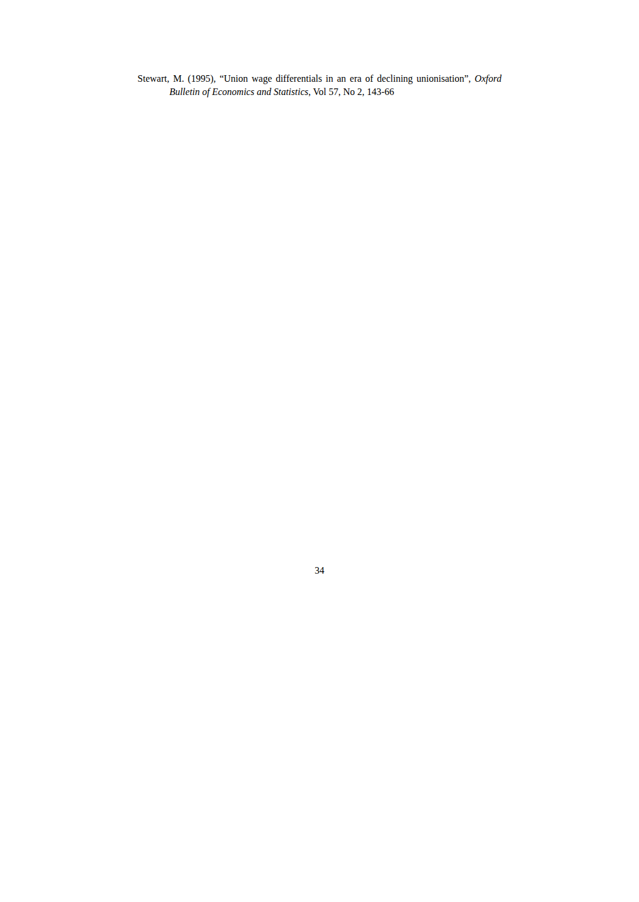Stewart, M. (1995), “Union wage differentials in an era of declining unionisation”, Oxford Bulletin of Economics and Statistics, Vol 57, No 2, 143-66
34